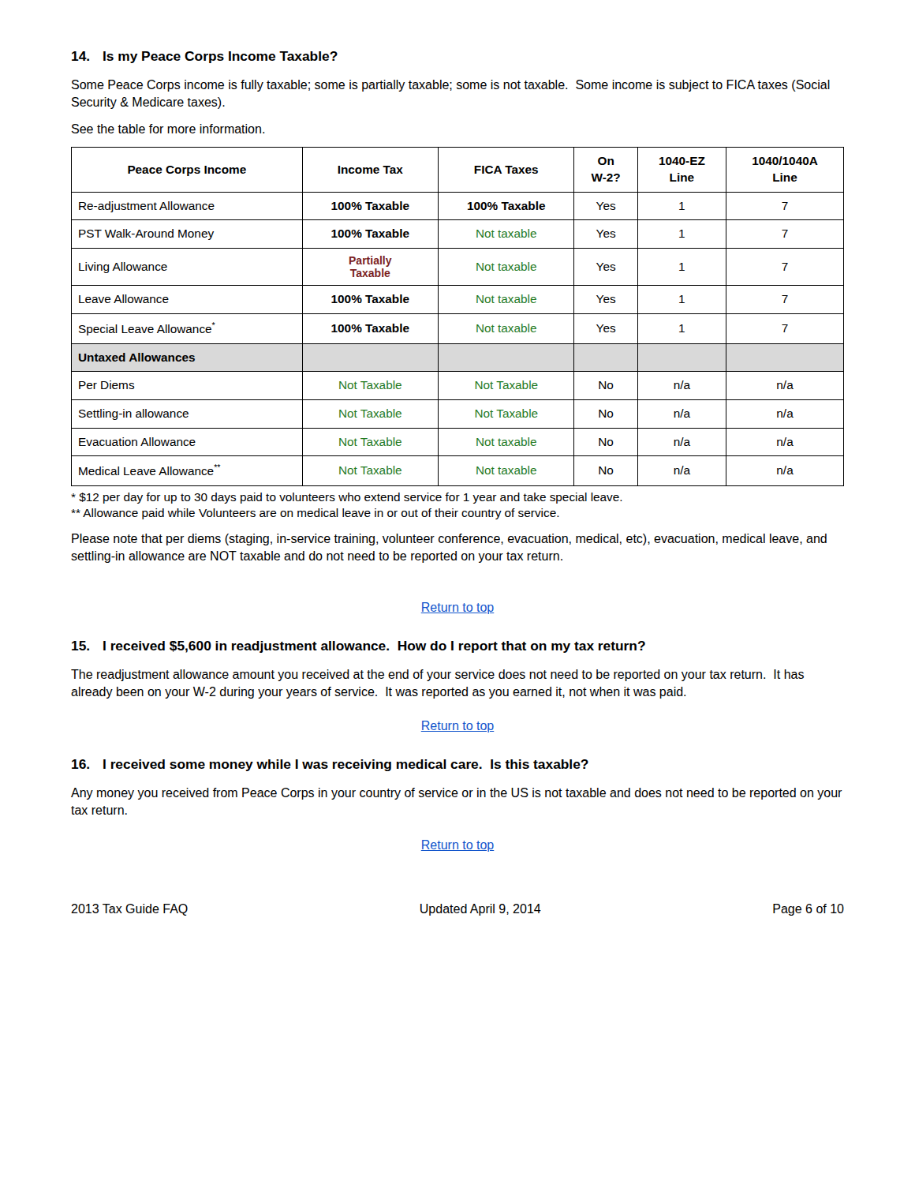14. Is my Peace Corps Income Taxable?
Some Peace Corps income is fully taxable; some is partially taxable; some is not taxable. Some income is subject to FICA taxes (Social Security & Medicare taxes).
See the table for more information.
| Peace Corps Income | Income Tax | FICA Taxes | On W-2? | 1040-EZ Line | 1040/1040A Line |
| --- | --- | --- | --- | --- | --- |
| Re-adjustment Allowance | 100% Taxable | 100% Taxable | Yes | 1 | 7 |
| PST Walk-Around Money | 100% Taxable | Not taxable | Yes | 1 | 7 |
| Living Allowance | Partially Taxable | Not taxable | Yes | 1 | 7 |
| Leave Allowance | 100% Taxable | Not taxable | Yes | 1 | 7 |
| Special Leave Allowance * | 100% Taxable | Not taxable | Yes | 1 | 7 |
| Untaxed Allowances | | | | | |
| Per Diems | Not Taxable | Not Taxable | No | n/a | n/a |
| Settling-in allowance | Not Taxable | Not Taxable | No | n/a | n/a |
| Evacuation Allowance | Not Taxable | Not taxable | No | n/a | n/a |
| Medical Leave Allowance ** | Not Taxable | Not taxable | No | n/a | n/a |
* $12 per day for up to 30 days paid to volunteers who extend service for 1 year and take special leave.
** Allowance paid while Volunteers are on medical leave in or out of their country of service.
Please note that per diems (staging, in-service training, volunteer conference, evacuation, medical, etc), evacuation, medical leave, and settling-in allowance are NOT taxable and do not need to be reported on your tax return.
Return to top
15. I received $5,600 in readjustment allowance. How do I report that on my tax return?
The readjustment allowance amount you received at the end of your service does not need to be reported on your tax return. It has already been on your W-2 during your years of service. It was reported as you earned it, not when it was paid.
Return to top
16. I received some money while I was receiving medical care. Is this taxable?
Any money you received from Peace Corps in your country of service or in the US is not taxable and does not need to be reported on your tax return.
Return to top
2013 Tax Guide FAQ Updated April 9, 2014 Page 6 of 10